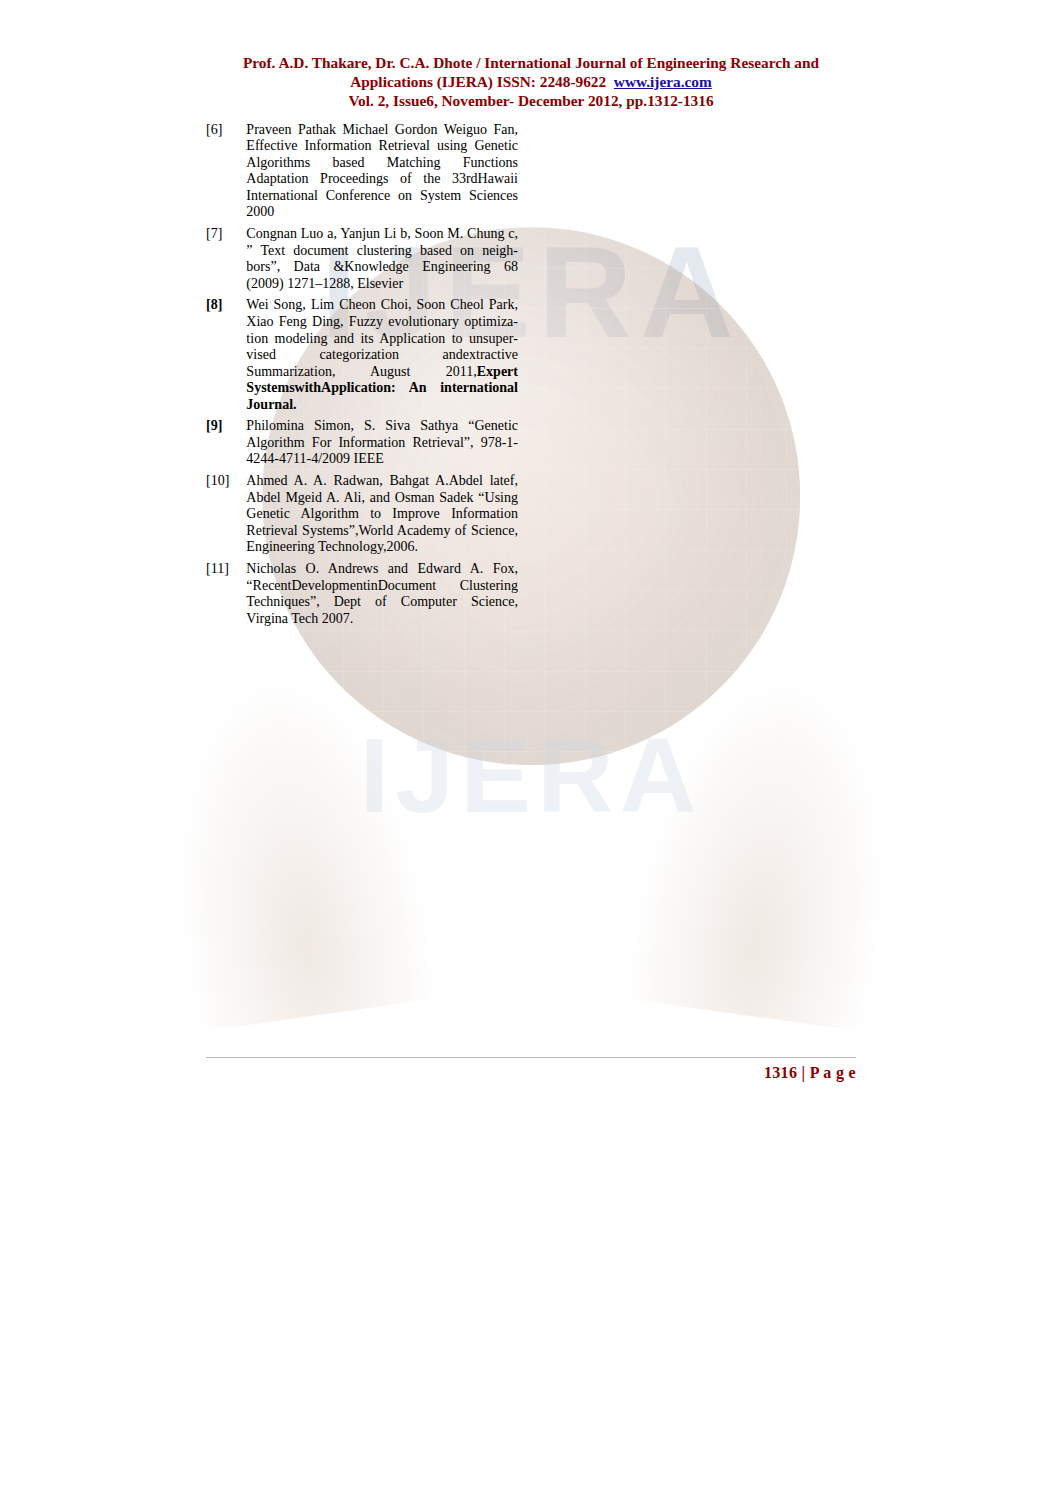IJERA
IJERA
Prof. A.D. Thakare, Dr. C.A. Dhote / International Journal of Engineering Research and Applications (IJERA) ISSN: 2248-9622 www.ijera.com Vol. 2, Issue6, November- December 2012, pp.1312-1316
[6]
Praveen Pathak Michael Gordon Weiguo Fan, Effective Information Retrieval using Genetic Algorithms based Matching Functions Adaptation Proceedings of the 33rdHawaii International Conference on System Sciences 2000
[7]
Congnan Luo a, Yanjun Li b, Soon M. Chung c, ” Text document clustering based on neighbors”, Data &Knowledge Engineering 68 (2009) 1271–1288, Elsevier
[8]
Wei Song, Lim Cheon Choi, Soon Cheol Park, Xiao Feng Ding, Fuzzy evolutionary optimization modeling and its Application to unsupervised categorization andextractive Summarization, August 2011,Expert SystemswithApplication: An international Journal.
[9]
Philomina Simon, S. Siva Sathya “Genetic Algorithm For Information Retrieval”, 978-1-4244-4711-4/2009 IEEE
[10]
Ahmed A. A. Radwan, Bahgat A.Abdel latef, Abdel Mgeid A. Ali, and Osman Sadek “Using Genetic Algorithm to Improve Information Retrieval Systems”,World Academy of Science, Engineering Technology,2006.
[11]
Nicholas O. Andrews and Edward A. Fox, “RecentDevelopmentinDocument Clustering Techniques”, Dept of Computer Science, Virgina Tech 2007.
1316 | P a g e